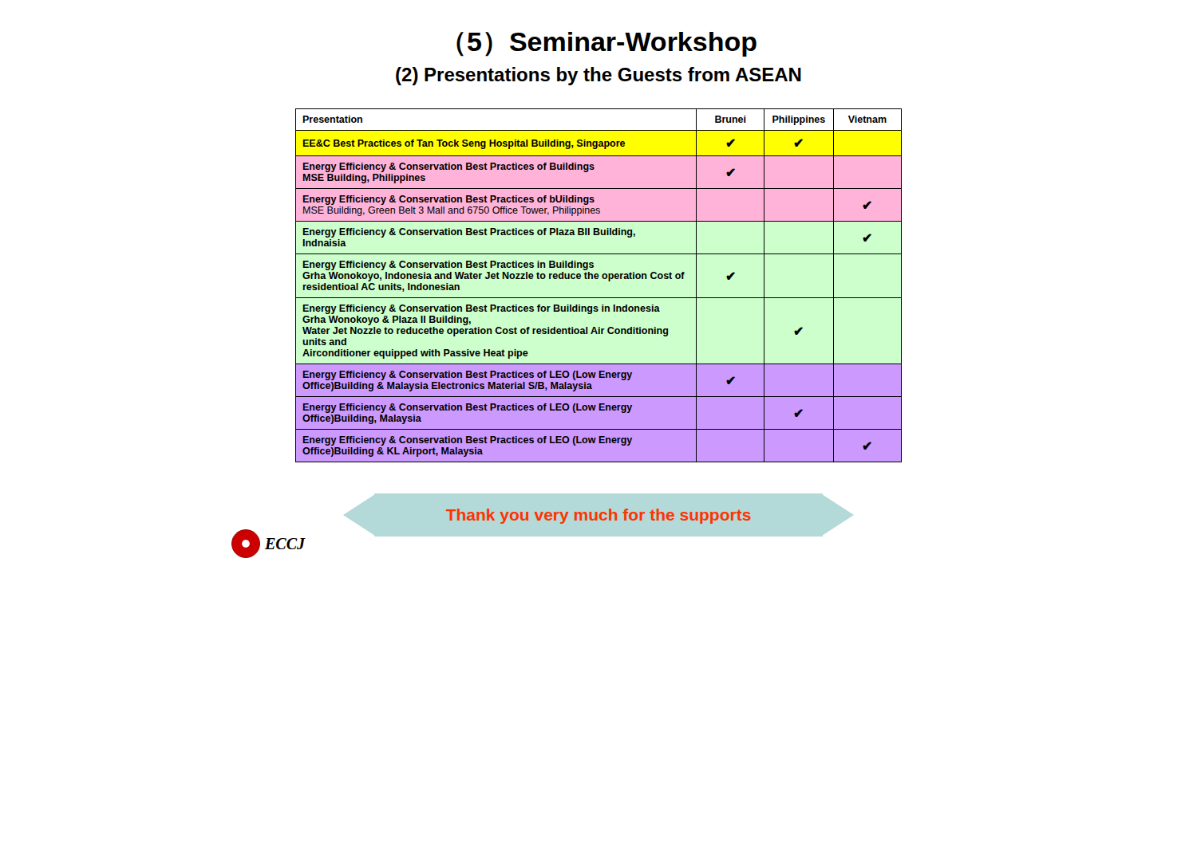（5）Seminar-Workshop
(2) Presentations by the Guests from ASEAN
| Presentation | Brunei | Philippines | Vietnam |
| --- | --- | --- | --- |
| EE&C Best Practices of Tan Tock Seng Hospital Building, Singapore | ✔ | ✔ | |
| Energy Efficiency & Conservation Best Practices of Buildings MSE Building, Philippines | ✔ | | |
| Energy Efficiency & Conservation Best Practices of bUildings MSE Building, Green Belt 3 Mall and 6750 Office Tower, Philippines | | | ✔ |
| Energy Efficiency & Conservation Best Practices of Plaza BII Building, Indnaisia | | | ✔ |
| Energy Efficiency & Conservation Best Practices in Buildings Grha Wonokoyo, Indonesia and Water Jet Nozzle to reduce the operation Cost of residentioal AC units, Indonesian | ✔ | | |
| Energy Efficiency & Conservation Best Practices for Buildings in Indonesia Grha Wonokoyo & Plaza II Building, Water Jet Nozzle to reducethe operation Cost of residentioal Air Conditioning units and Airconditioner equipped with Passive Heat pipe | | ✔ | |
| Energy Efficiency & Conservation Best Practices of LEO (Low Energy Office)Building & Malaysia Electronics Material S/B, Malaysia | ✔ | | |
| Energy Efficiency & Conservation Best Practices of LEO (Low Energy Office)Building, Malaysia | | ✔ | |
| Energy Efficiency & Conservation Best Practices of LEO (Low Energy Office)Building & KL Airport, Malaysia | | | ✔ |
Thank you very much for the supports
ECCJ